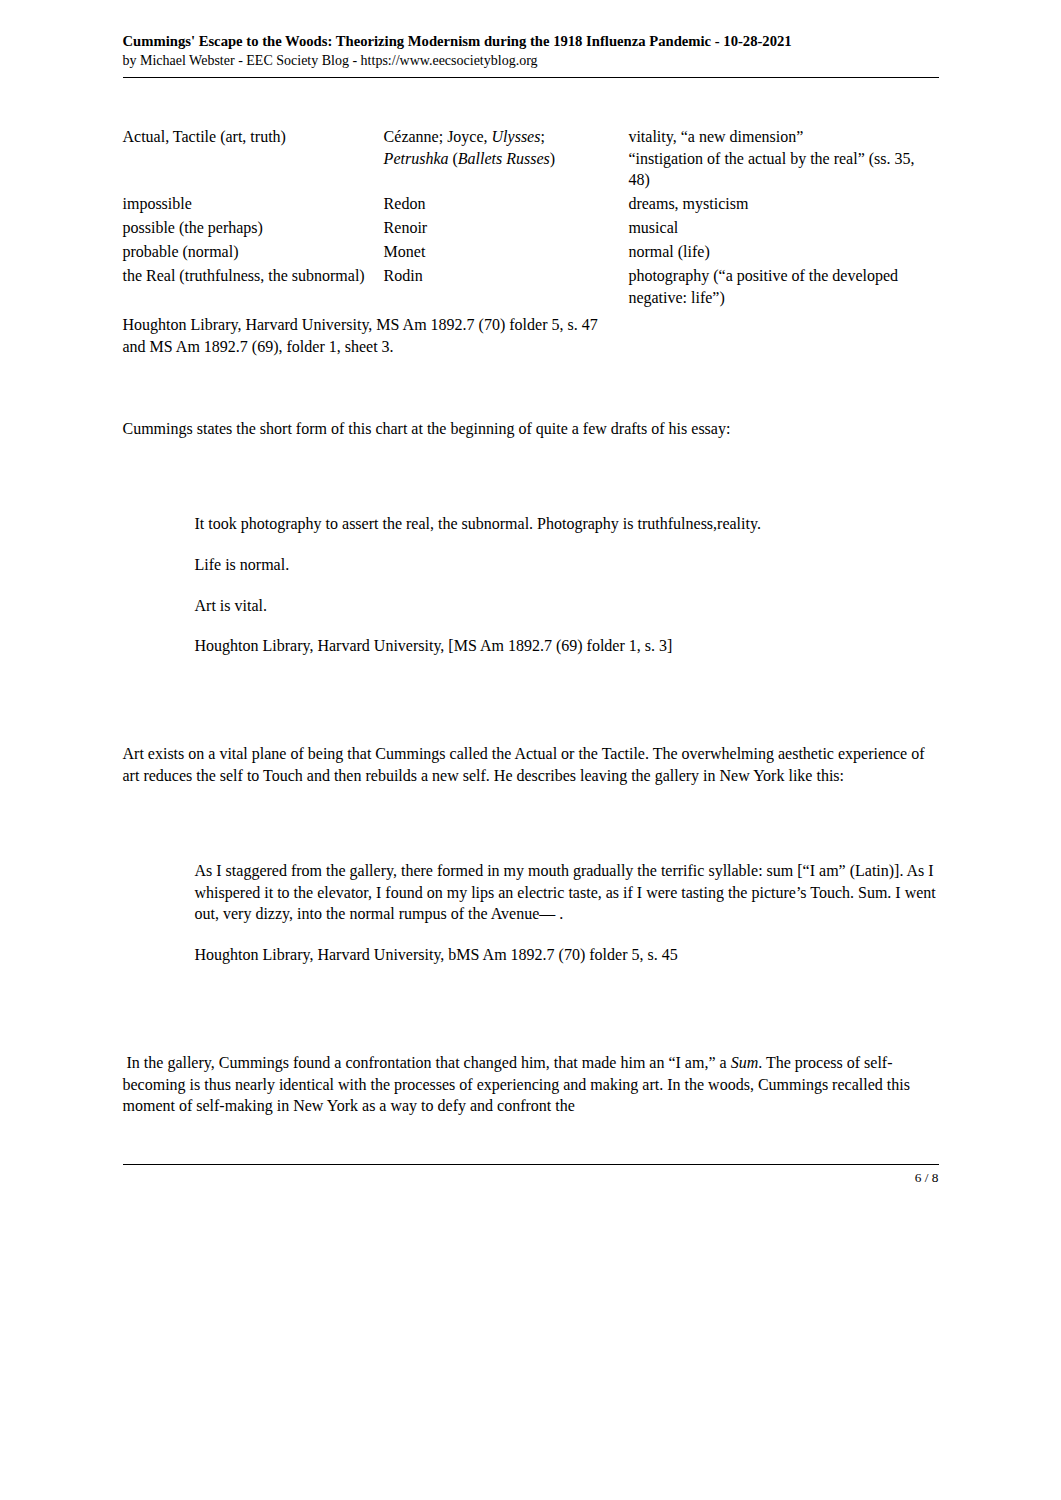Cummings' Escape to the Woods: Theorizing Modernism during the 1918 Influenza Pandemic - 10-28-2021 by Michael Webster - EEC Society Blog - https://www.eecsocietyblog.org
| Actual, Tactile (art, truth) | Cézanne; Joyce, Ulysses ; Petrushka ( Ballets Russes ) | vitality, “a new dimension” “instigation of the actual by the real” (ss. 35, 48) |
| impossible | Redon | dreams, mysticism |
| possible (the perhaps) | Renoir | musical |
| probable (normal) | Monet | normal (life) |
| the Real (truthfulness, the subnormal) | Rodin | photography (“a positive of the developed negative: life”) |
Houghton Library, Harvard University, MS Am 1892.7 (70) folder 5, s. 47
and MS Am 1892.7 (69), folder 1, sheet 3.
Cummings states the short form of this chart at the beginning of quite a few drafts of his essay:
It took photography to assert the real, the subnormal. Photography is truthfulness,reality.
Life is normal.
Art is vital.
Houghton Library, Harvard University, [MS Am 1892.7 (69) folder 1, s. 3]
Art exists on a vital plane of being that Cummings called the Actual or the Tactile. The overwhelming aesthetic experience of art reduces the self to Touch and then rebuilds a new self. He describes leaving the gallery in New York like this:
As I staggered from the gallery, there formed in my mouth gradually the terrific syllable: sum [“I am” (Latin)]. As I whispered it to the elevator, I found on my lips an electric taste, as if I were tasting the picture’s Touch. Sum. I went out, very dizzy, into the normal rumpus of the Avenue— .
Houghton Library, Harvard University, bMS Am 1892.7 (70) folder 5, s. 45
In the gallery, Cummings found a confrontation that changed him, that made him an “I am,” a Sum. The process of self-becoming is thus nearly identical with the processes of experiencing and making art. In the woods, Cummings recalled this moment of self-making in New York as a way to defy and confront the
6 / 8